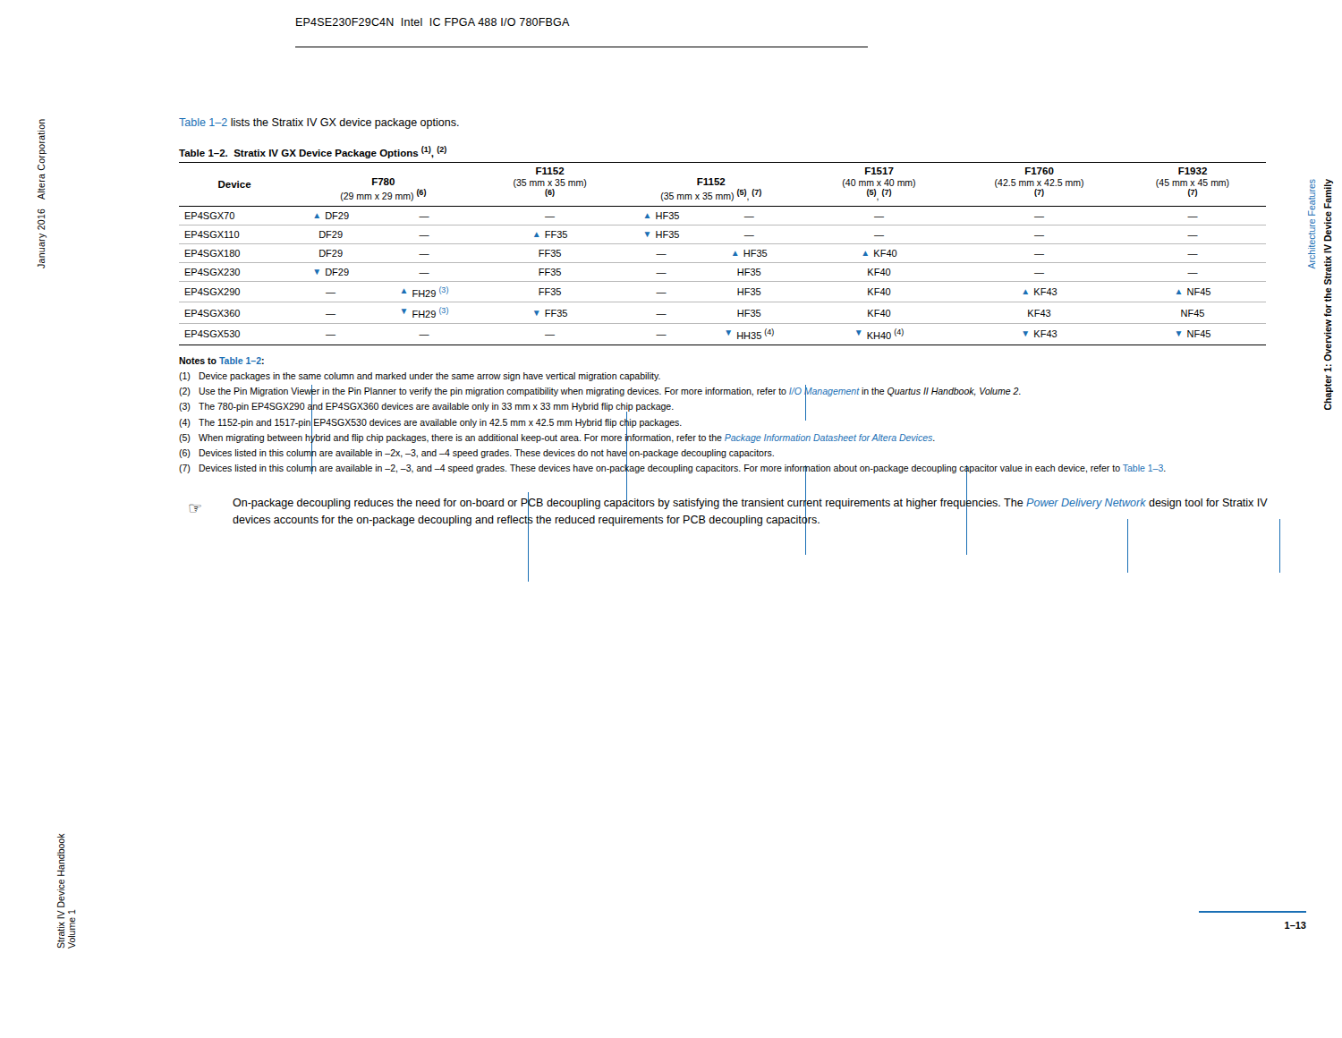EP4SE230F29C4N Intel IC FPGA 488 I/O 780FBGA
January 2016 Altera Corporation
Stratix IV Device Handbook
Volume 1
Chapter 1: Overview for the Stratix IV Device Family
Architecture Features
1–13
Table 1–2 lists the Stratix IV GX device package options.
Table 1–2. Stratix IV GX Device Package Options (1), (2)
| Device | F780 (29 mm x 29 mm) (6) | F1152 (35 mm x 35 mm) (6) | F1152 (35 mm x 35 mm) (5) , (7) | F1517 (40 mm x 40 mm) (5) , (7) | F1760 (42.5 mm x 42.5 mm) (7) | F1932 (45 mm x 45 mm) (7) |
| --- | --- | --- | --- | --- | --- | --- |
| EP4SGX70 | DF29 | — | — | HF35 | — | — | — | — |
| EP4SGX110 | DF29 | — | FF35 | HF35 | — | — | — | — |
| EP4SGX180 | DF29 | — | FF35 | — | HF35 | KF40 | — | — |
| EP4SGX230 | DF29 | — | FF35 | — | HF35 | KF40 | — | — |
| EP4SGX290 | — | FH29 (3) | FF35 | — | HF35 | KF40 | KF43 | NF45 |
| EP4SGX360 | — | FH29 (3) | FF35 | — | HF35 | KF40 | KF43 | NF45 |
| EP4SGX530 | — | — | — | — | HH35 (4) | KH40 (4) | KF43 | NF45 |
Notes to Table 1–2:
(1) Device packages in the same column and marked under the same arrow sign have vertical migration capability.
(2) Use the Pin Migration Viewer in the Pin Planner to verify the pin migration compatibility when migrating devices. For more information, refer to I/O Management in the Quartus II Handbook, Volume 2.
(3) The 780-pin EP4SGX290 and EP4SGX360 devices are available only in 33 mm x 33 mm Hybrid flip chip package.
(4) The 1152-pin and 1517-pin EP4SGX530 devices are available only in 42.5 mm x 42.5 mm Hybrid flip chip packages.
(5) When migrating between hybrid and flip chip packages, there is an additional keep-out area. For more information, refer to the Package Information Datasheet for Altera Devices.
(6) Devices listed in this column are available in –2x, –3, and –4 speed grades. These devices do not have on-package decoupling capacitors.
(7) Devices listed in this column are available in –2, –3, and –4 speed grades. These devices have on-package decoupling capacitors. For more information about on-package decoupling capacitor value in each device, refer to Table 1–3.
☞ On-package decoupling reduces the need for on-board or PCB decoupling capacitors by satisfying the transient current requirements at higher frequencies. The Power Delivery Network design tool for Stratix IV devices accounts for the on-package decoupling and reflects the reduced requirements for PCB decoupling capacitors.